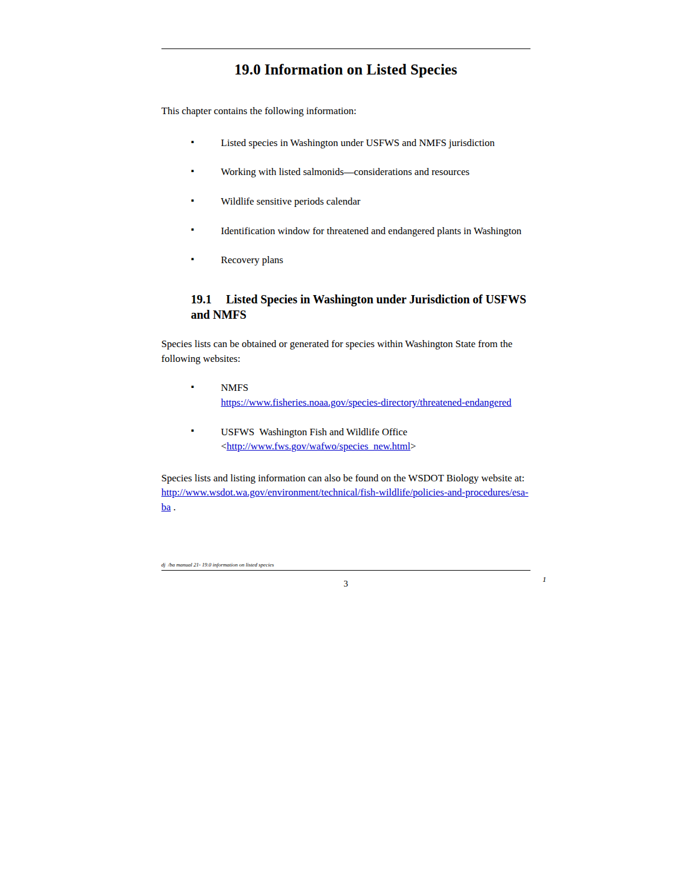19.0 Information on Listed Species
This chapter contains the following information:
Listed species in Washington under USFWS and NMFS jurisdiction
Working with listed salmonids—considerations and resources
Wildlife sensitive periods calendar
Identification window for threatened and endangered plants in Washington
Recovery plans
19.1 Listed Species in Washington under Jurisdiction of USFWS and NMFS
Species lists can be obtained or generated for species within Washington State from the following websites:
NMFS
https://www.fisheries.noaa.gov/species-directory/threatened-endangered
USFWS Washington Fish and Wildlife Office
<http://www.fws.gov/wafwo/species_new.html>
Species lists and listing information can also be found on the WSDOT Biology website at: http://www.wsdot.wa.gov/environment/technical/fish-wildlife/policies-and-procedures/esa-ba .
dj /ba manual 21- 19.0 information on listed species
3